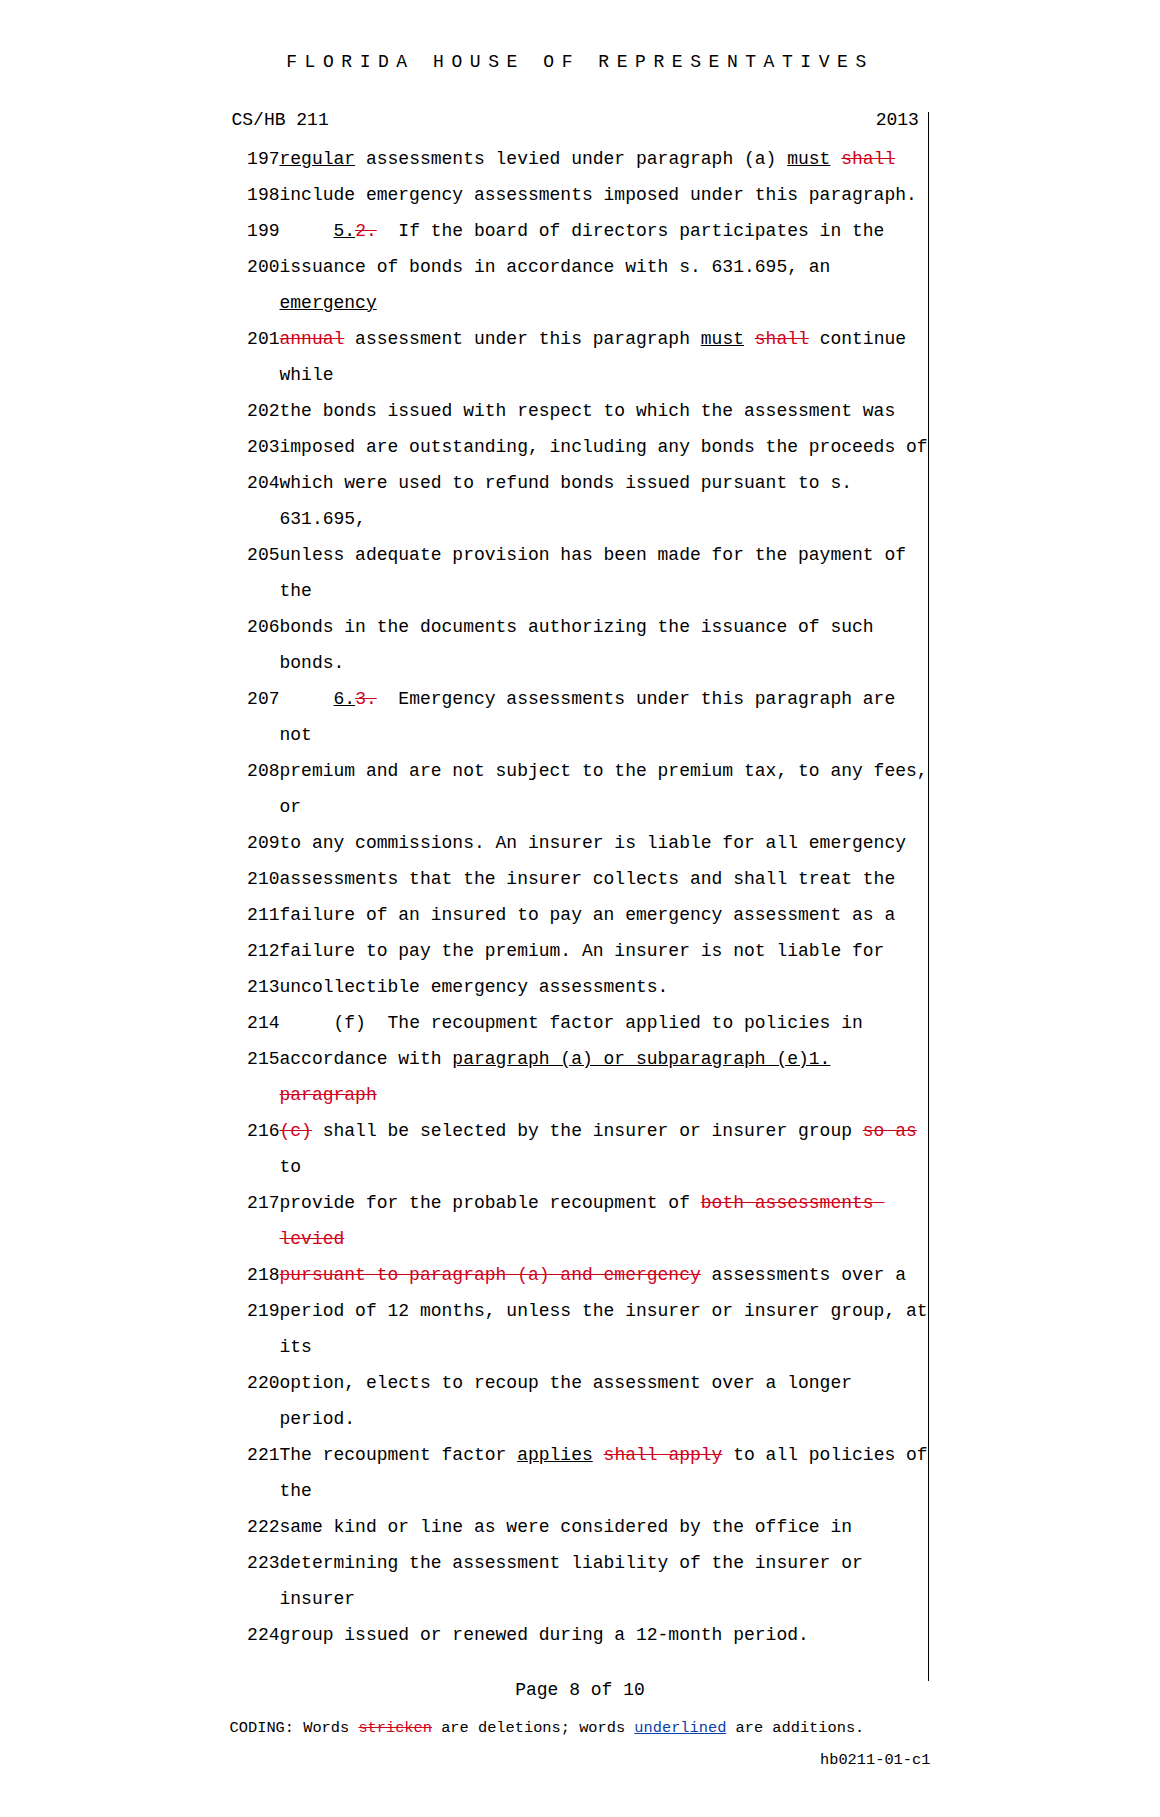FLORIDA HOUSE OF REPRESENTATIVES
CS/HB 211 2013
| 197 | regular assessments levied under paragraph (a) must shall |
| 198 | include emergency assessments imposed under this paragraph. |
| 199 | 5. 2. If the board of directors participates in the |
| 200 | issuance of bonds in accordance with s. 631.695, an emergency |
| 201 | annual assessment under this paragraph must shall continue while |
| 202 | the bonds issued with respect to which the assessment was |
| 203 | imposed are outstanding, including any bonds the proceeds of |
| 204 | which were used to refund bonds issued pursuant to s. 631.695, |
| 205 | unless adequate provision has been made for the payment of the |
| 206 | bonds in the documents authorizing the issuance of such bonds. |
| 207 | 6. 3. Emergency assessments under this paragraph are not |
| 208 | premium and are not subject to the premium tax, to any fees, or |
| 209 | to any commissions. An insurer is liable for all emergency |
| 210 | assessments that the insurer collects and shall treat the |
| 211 | failure of an insured to pay an emergency assessment as a |
| 212 | failure to pay the premium. An insurer is not liable for |
| 213 | uncollectible emergency assessments. |
| 214 | (f) The recoupment factor applied to policies in |
| 215 | accordance with paragraph (a) or subparagraph (e)1. paragraph |
| 216 | (c) shall be selected by the insurer or insurer group so as to |
| 217 | provide for the probable recoupment of both assessments levied |
| 218 | pursuant to paragraph (a) and emergency assessments over a |
| 219 | period of 12 months, unless the insurer or insurer group, at its |
| 220 | option, elects to recoup the assessment over a longer period. |
| 221 | The recoupment factor applies shall apply to all policies of the |
| 222 | same kind or line as were considered by the office in |
| 223 | determining the assessment liability of the insurer or insurer |
| 224 | group issued or renewed during a 12-month period. |
Page 8 of 10
CODING: Words stricken are deletions; words underlined are additions.
hb0211-01-c1